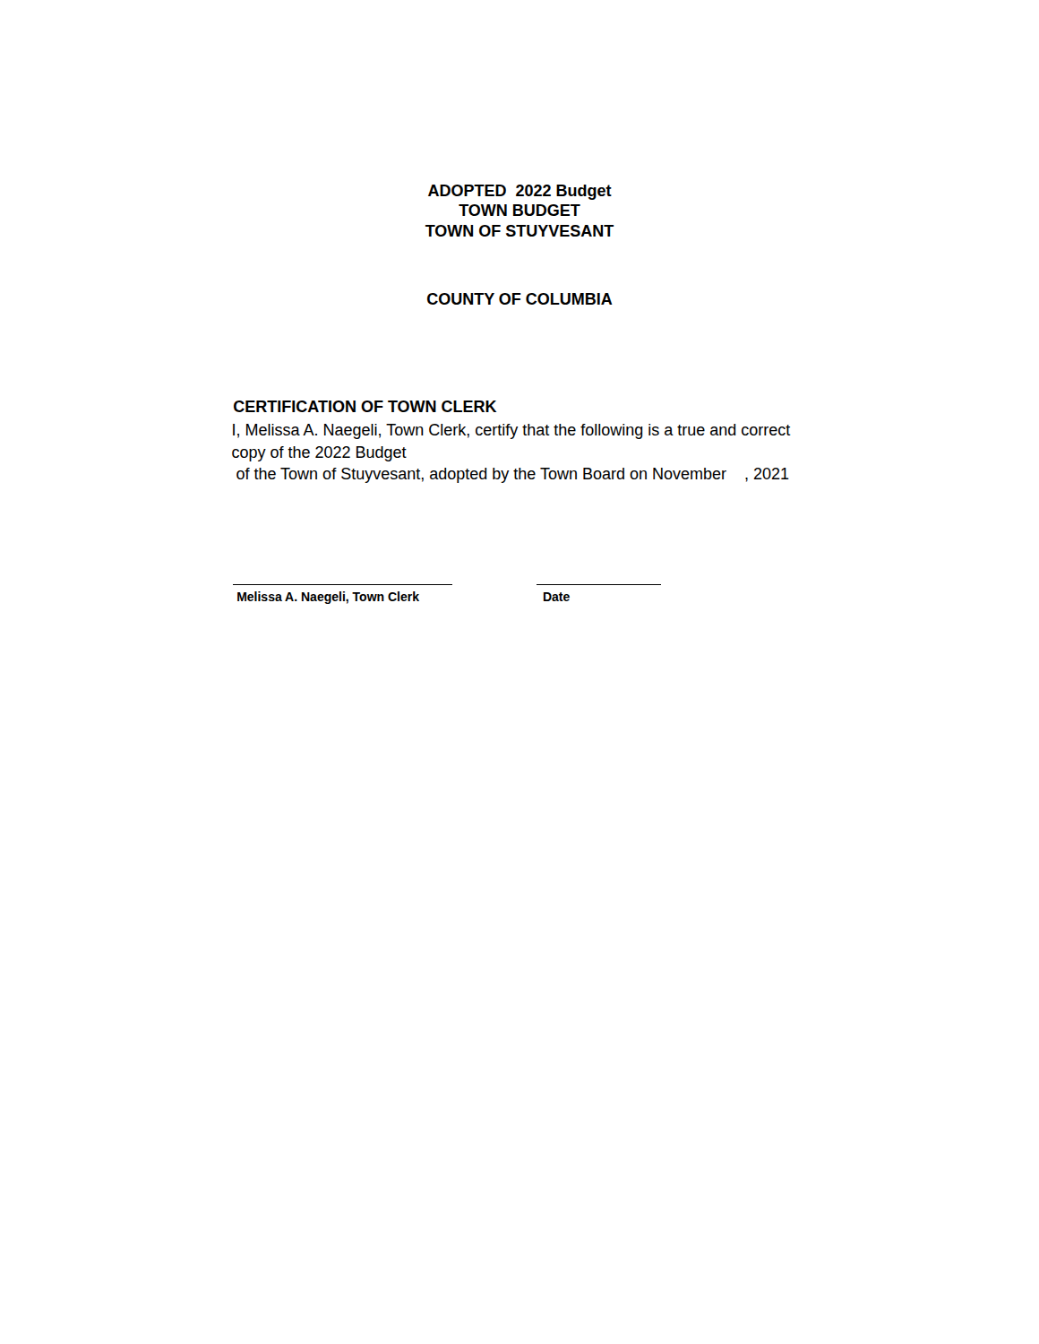ADOPTED 2022 Budget TOWN BUDGET TOWN OF STUYVESANT
COUNTY OF COLUMBIA
CERTIFICATION OF TOWN CLERK
I, Melissa A. Naegeli, Town Clerk, certify that the following is a true and correct copy of the 2022 Budget
of the Town of Stuyvesant, adopted by the Town Board on November , 2021
Melissa A. Naegeli, Town Clerk
Date